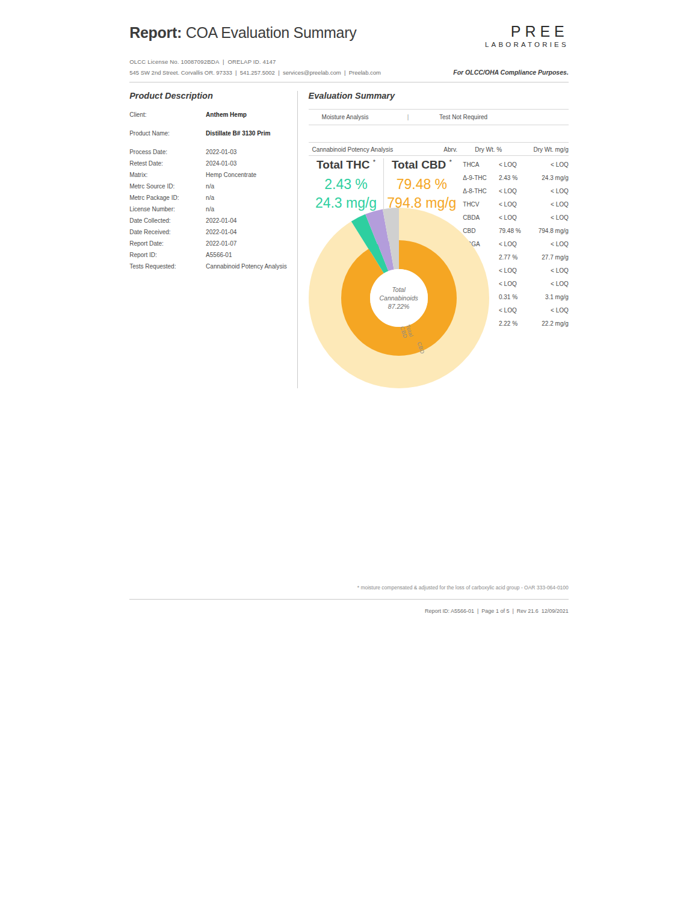Report: COA Evaluation Summary
PREE
LABORATORIES
OLCC License No. 10087092BDA | ORELAP ID. 4147
545 SW 2nd Street. Corvallis OR. 97333 | 541.257.5002 | services@preelab.com | Preelab.com
For OLCC/OHA Compliance Purposes.
Product Description
| Client: | Anthem Hemp |
| Product Name: | Distillate B# 3130 Prim |
| Process Date: | 2022-01-03 |
| Retest Date: | 2024-01-03 |
| Matrix: | Hemp Concentrate |
| Metrc Source ID: | n/a |
| Metrc Package ID: | n/a |
| License Number: | n/a |
| Date Collected: | 2022-01-04 |
| Date Received: | 2022-01-04 |
| Report Date: | 2022-01-07 |
| Report ID: | A5566-01 |
| Tests Requested: | Cannabinoid Potency Analysis |
Evaluation Summary
Moisture Analysis
|
Test Not Required
Cannabinoid Potency Analysis
Abrv.
Dry Wt. %
Dry Wt. mg/g
Total THC *
2.43 %
24.3 mg/g
Total CBD *
79.48 %
794.8 mg/g
Total
Cannabinoids
87.22%
Total
CBD
CBD
| THCA | < LOQ | < LOQ |
| Δ-9-THC | 2.43 % | 24.3 mg/g |
| Δ-8-THC | < LOQ | < LOQ |
| THCV | < LOQ | < LOQ |
| CBDA | < LOQ | < LOQ |
| CBD | 79.48 % | 794.8 mg/g |
| CBGA | < LOQ | < LOQ |
| CBG | 2.77 % | 27.7 mg/g |
| CBDVA | < LOQ | < LOQ |
| CBDV | < LOQ | < LOQ |
| CBN | 0.31 % | 3.1 mg/g |
| CBL | < LOQ | < LOQ |
| CBC | 2.22 % | 22.2 mg/g |
* moisture compensated & adjusted for the loss of carboxylic acid group - OAR 333-064-0100
Report ID: A5566-01 | Page 1 of 5 | Rev 21.6 12/09/2021